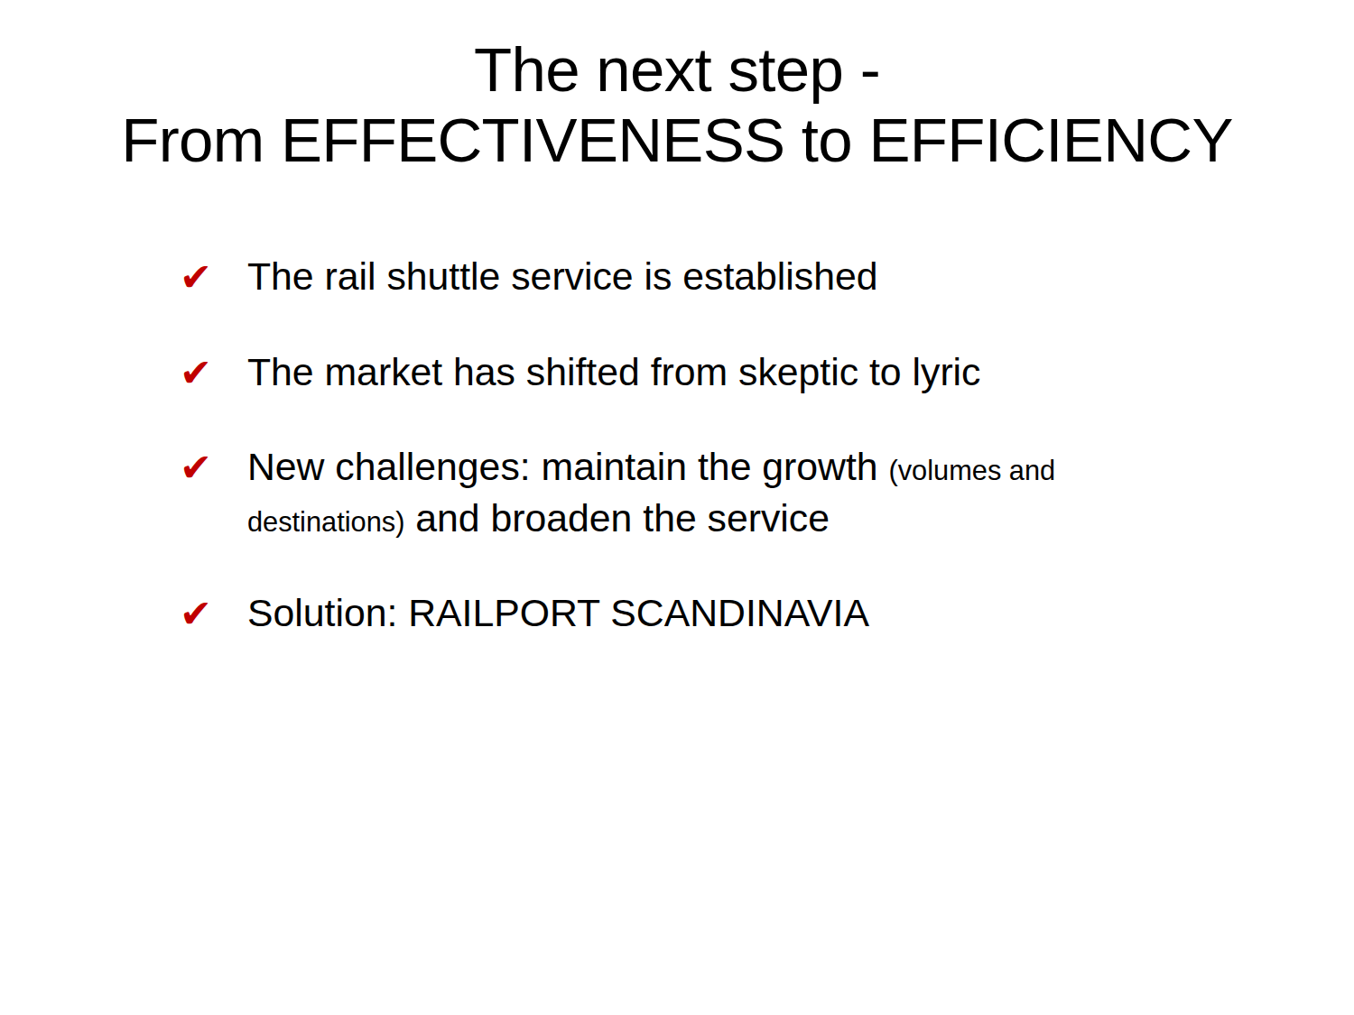The next step -
From EFFECTIVENESS to EFFICIENCY
The rail shuttle service is established
The market has shifted from skeptic to lyric
New challenges: maintain the growth (volumes and destinations) and broaden the service
Solution: RAILPORT SCANDINAVIA